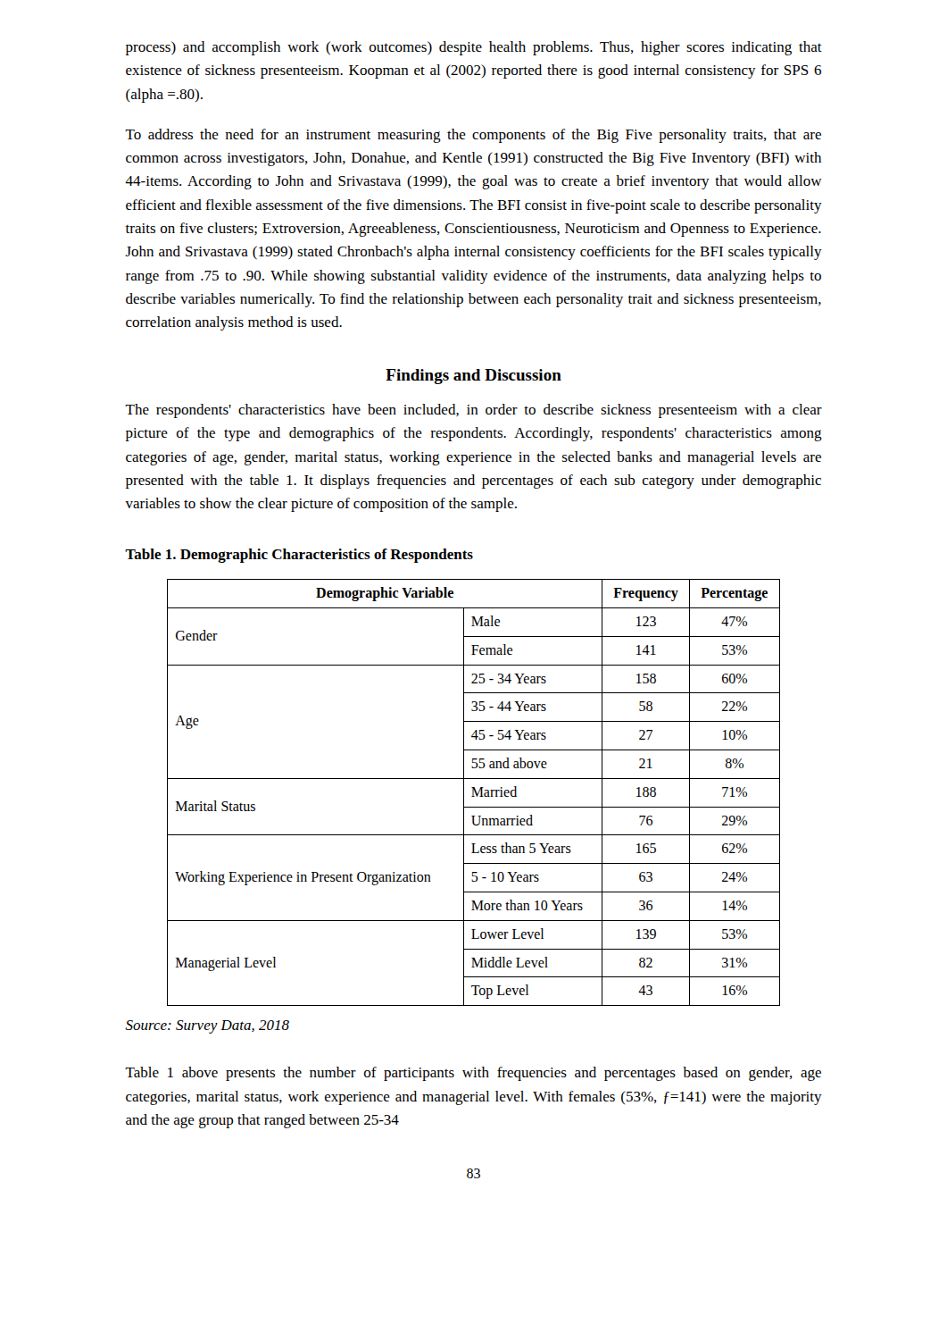process) and accomplish work (work outcomes) despite health problems. Thus, higher scores indicating that existence of sickness presenteeism. Koopman et al (2002) reported there is good internal consistency for SPS 6 (alpha =.80).
To address the need for an instrument measuring the components of the Big Five personality traits, that are common across investigators, John, Donahue, and Kentle (1991) constructed the Big Five Inventory (BFI) with 44-items. According to John and Srivastava (1999), the goal was to create a brief inventory that would allow efficient and flexible assessment of the five dimensions. The BFI consist in five-point scale to describe personality traits on five clusters; Extroversion, Agreeableness, Conscientiousness, Neuroticism and Openness to Experience. John and Srivastava (1999) stated Chronbach's alpha internal consistency coefficients for the BFI scales typically range from .75 to .90. While showing substantial validity evidence of the instruments, data analyzing helps to describe variables numerically. To find the relationship between each personality trait and sickness presenteeism, correlation analysis method is used.
Findings and Discussion
The respondents' characteristics have been included, in order to describe sickness presenteeism with a clear picture of the type and demographics of the respondents. Accordingly, respondents' characteristics among categories of age, gender, marital status, working experience in the selected banks and managerial levels are presented with the table 1. It displays frequencies and percentages of each sub category under demographic variables to show the clear picture of composition of the sample.
Table 1. Demographic Characteristics of Respondents
| Demographic Variable | Frequency | Percentage |
| --- | --- | --- |
| Gender | Male | 123 | 47% |
| Female | 141 | 53% |
| Age | 25 - 34 Years | 158 | 60% |
| 35 - 44 Years | 58 | 22% |
| 45 - 54 Years | 27 | 10% |
| 55 and above | 21 | 8% |
| Marital Status | Married | 188 | 71% |
| Unmarried | 76 | 29% |
| Working Experience in Present Organization | Less than 5 Years | 165 | 62% |
| 5 - 10 Years | 63 | 24% |
| More than 10 Years | 36 | 14% |
| Managerial Level | Lower Level | 139 | 53% |
| Middle Level | 82 | 31% |
| Top Level | 43 | 16% |
Source: Survey Data, 2018
Table 1 above presents the number of participants with frequencies and percentages based on gender, age categories, marital status, work experience and managerial level. With females (53%, ƒ=141) were the majority and the age group that ranged between 25-34
83